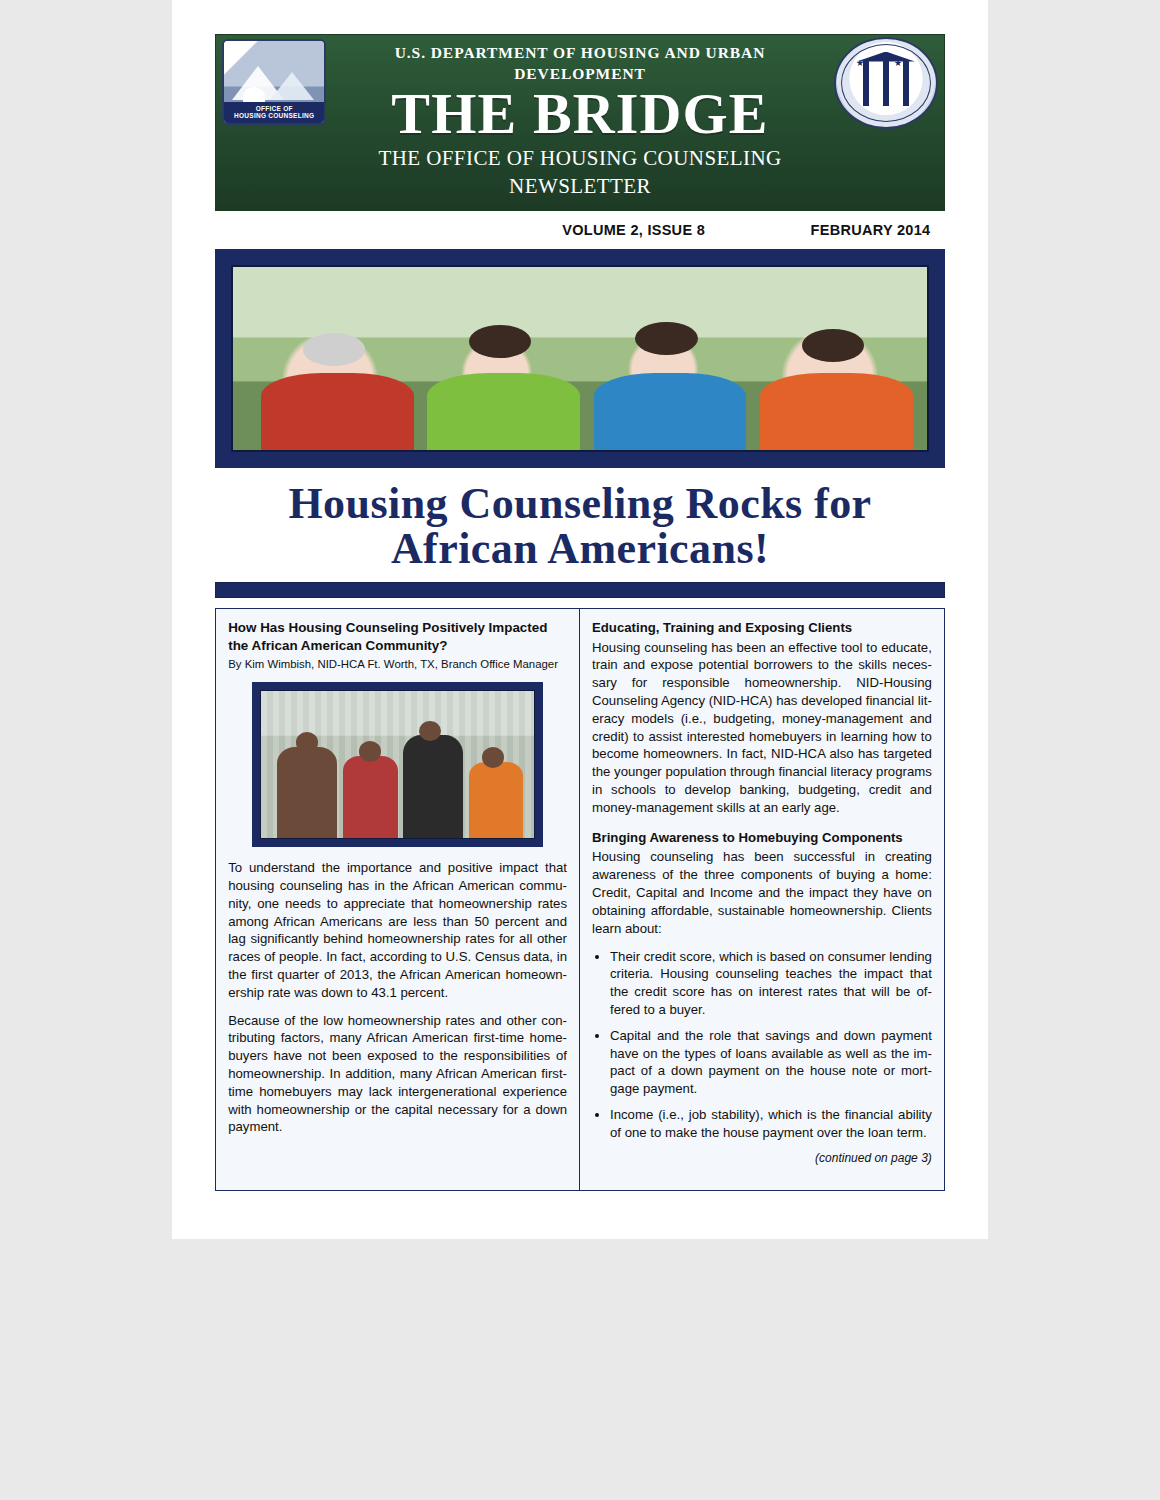OFFICE OF
HOUSING COUNSELING
★ ★
U.S. Department of Housing and Urban Development
The Bridge
The Office of Housing Counseling Newsletter
VOLUME 2, ISSUE 8 FEBRUARY 2014
Housing Counseling Rocks for African Americans!
How Has Housing Counseling Positively Impacted the African American Community?
By Kim Wimbish, NID-HCA Ft. Worth, TX, Branch Office Manager
To understand the importance and positive impact that housing counseling has in the African American community, one needs to appreciate that homeownership rates among African Americans are less than 50 percent and lag significantly behind homeownership rates for all other races of people. In fact, according to U.S. Census data, in the first quarter of 2013, the African American homeownership rate was down to 43.1 percent.
Because of the low homeownership rates and other contributing factors, many African American first-time homebuyers have not been exposed to the responsibilities of homeownership. In addition, many African American first-time homebuyers may lack intergenerational experience with homeownership or the capital necessary for a down payment.
Educating, Training and Exposing Clients
Housing counseling has been an effective tool to educate, train and expose potential borrowers to the skills necessary for responsible homeownership. NID-Housing Counseling Agency (NID-HCA) has developed financial literacy models (i.e., budgeting, money-management and credit) to assist interested homebuyers in learning how to become homeowners. In fact, NID-HCA also has targeted the younger population through financial literacy programs in schools to develop banking, budgeting, credit and money-management skills at an early age.
Bringing Awareness to Homebuying Components
Housing counseling has been successful in creating awareness of the three components of buying a home: Credit, Capital and Income and the impact they have on obtaining affordable, sustainable homeownership. Clients learn about:
Their credit score, which is based on consumer lending criteria. Housing counseling teaches the impact that the credit score has on interest rates that will be offered to a buyer.
Capital and the role that savings and down payment have on the types of loans available as well as the impact of a down payment on the house note or mortgage payment.
Income (i.e., job stability), which is the financial ability of one to make the house payment over the loan term.
(continued on page 3)